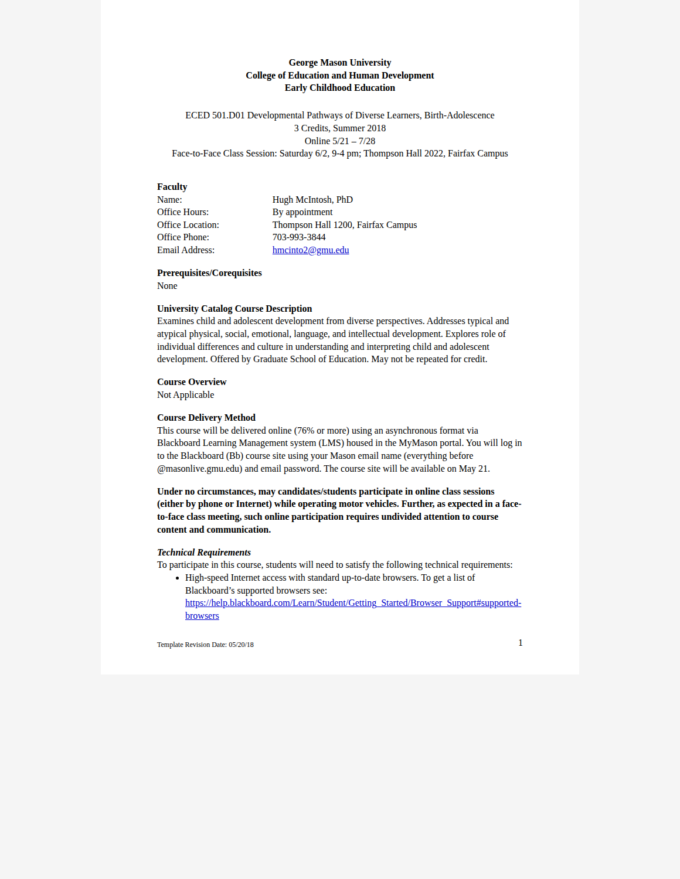George Mason University
College of Education and Human Development
Early Childhood Education
ECED 501.D01 Developmental Pathways of Diverse Learners, Birth-Adolescence
3 Credits, Summer 2018
Online 5/21 – 7/28
Face-to-Face Class Session: Saturday 6/2, 9-4 pm; Thompson Hall 2022, Fairfax Campus
Faculty
| Name: | Hugh McIntosh, PhD |
| Office Hours: | By appointment |
| Office Location: | Thompson Hall 1200, Fairfax Campus |
| Office Phone: | 703-993-3844 |
| Email Address: | hmcinto2@gmu.edu |
Prerequisites/Corequisites
None
University Catalog Course Description
Examines child and adolescent development from diverse perspectives. Addresses typical and atypical physical, social, emotional, language, and intellectual development. Explores role of individual differences and culture in understanding and interpreting child and adolescent development. Offered by Graduate School of Education. May not be repeated for credit.
Course Overview
Not Applicable
Course Delivery Method
This course will be delivered online (76% or more) using an asynchronous format via Blackboard Learning Management system (LMS) housed in the MyMason portal. You will log in to the Blackboard (Bb) course site using your Mason email name (everything before @masonlive.gmu.edu) and email password. The course site will be available on May 21.
Under no circumstances, may candidates/students participate in online class sessions (either by phone or Internet) while operating motor vehicles. Further, as expected in a face-to-face class meeting, such online participation requires undivided attention to course content and communication.
Technical Requirements
To participate in this course, students will need to satisfy the following technical requirements:
High-speed Internet access with standard up-to-date browsers. To get a list of Blackboard’s supported browsers see:
https://help.blackboard.com/Learn/Student/Getting_Started/Browser_Support#supported-browsers
Template Revision Date: 05/20/18 1